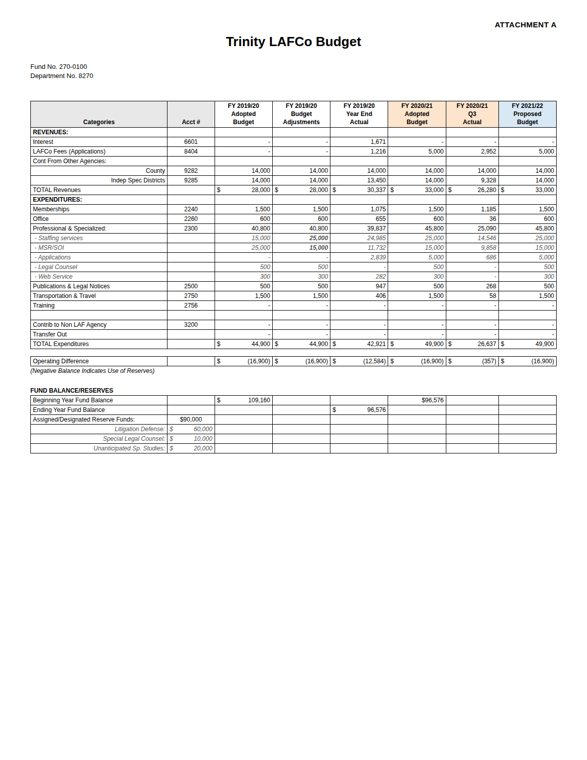ATTACHMENT A
Trinity LAFCo Budget
Fund No. 270-0100
Department No. 8270
| Categories | Acct # | FY 2019/20 Adopted Budget | FY 2019/20 Budget Adjustments | FY 2019/20 Year End Actual | FY 2020/21 Adopted Budget | FY 2020/21 Q3 Actual | FY 2021/22 Proposed Budget |
| --- | --- | --- | --- | --- | --- | --- | --- |
| REVENUES: | | | | | | | |
| Interest | 6601 | - | - | 1,671 | - | - | - |
| LAFCo Fees (Applications) | 8404 | - | - | 1,216 | 5,000 | 2,952 | 5,000 |
| Cont From Other Agencies: | | | | | | | |
| County | 9282 | 14,000 | 14,000 | 14,000 | 14,000 | 14,000 | 14,000 |
| Indep Spec Districts | 9285 | 14,000 | 14,000 | 13,450 | 14,000 | 9,328 | 14,000 |
| TOTAL Revenues | | $ 28,000 | $ 28,000 | $ 30,337 | $ 33,000 | $ 26,280 | $ 33,000 |
| EXPENDITURES: | | | | | | | |
| Memberships | 2240 | 1,500 | 1,500 | 1,075 | 1,500 | 1,185 | 1,500 |
| Office | 2260 | 600 | 600 | 655 | 600 | 36 | 600 |
| Professional & Specialized: | 2300 | 40,800 | 40,800 | 39,837 | 45,800 | 25,090 | 45,800 |
| - Staffing services | | 15,000 | 25,000 | 24,985 | 25,000 | 14,546 | 25,000 |
| - MSR/SOI | | 25,000 | 15,000 | 11,732 | 15,000 | 9,858 | 15,000 |
| - Applications | | - | - | 2,839 | 5,000 | 686 | 5,000 |
| - Legal Counsel | | 500 | 500 | - | 500 | - | 500 |
| - Web Service | | 300 | 300 | 282 | 300 | - | 300 |
| Publications & Legal Notices | 2500 | 500 | 500 | 947 | 500 | 268 | 500 |
| Transportation & Travel | 2750 | 1,500 | 1,500 | 406 | 1,500 | 58 | 1,500 |
| Training | 2756 | - | - | - | - | - | - |
| Contrib to Non LAF Agency | 3200 | - | - | - | - | - | - |
| Transfer Out | | - | - | - | - | - | - |
| TOTAL Expenditures | | $ 44,900 | $ 44,900 | $ 42,921 | $ 49,900 | $ 26,637 | $ 49,900 |
| Operating Difference | | $ (16,900) | $ (16,900) | $ (12,584) | $ (16,900) | $ (357) | $ (16,900) |
(Negative Balance Indicates Use of Reserves)
FUND BALANCE/RESERVES
| Beginning Year Fund Balance | | $ 109,160 | | | $96,576 | | |
| Ending Year Fund Balance | | | | $ 96,576 | | | |
| Assigned/Designated Reserve Funds: | $90,000 | | | | | | |
| Litigation Defense: | $ 60,000 | | | | | | |
| Special Legal Counsel: | $ 10,000 | | | | | | |
| Unanticipated Sp. Studies: | $ 20,000 | | | | | | |